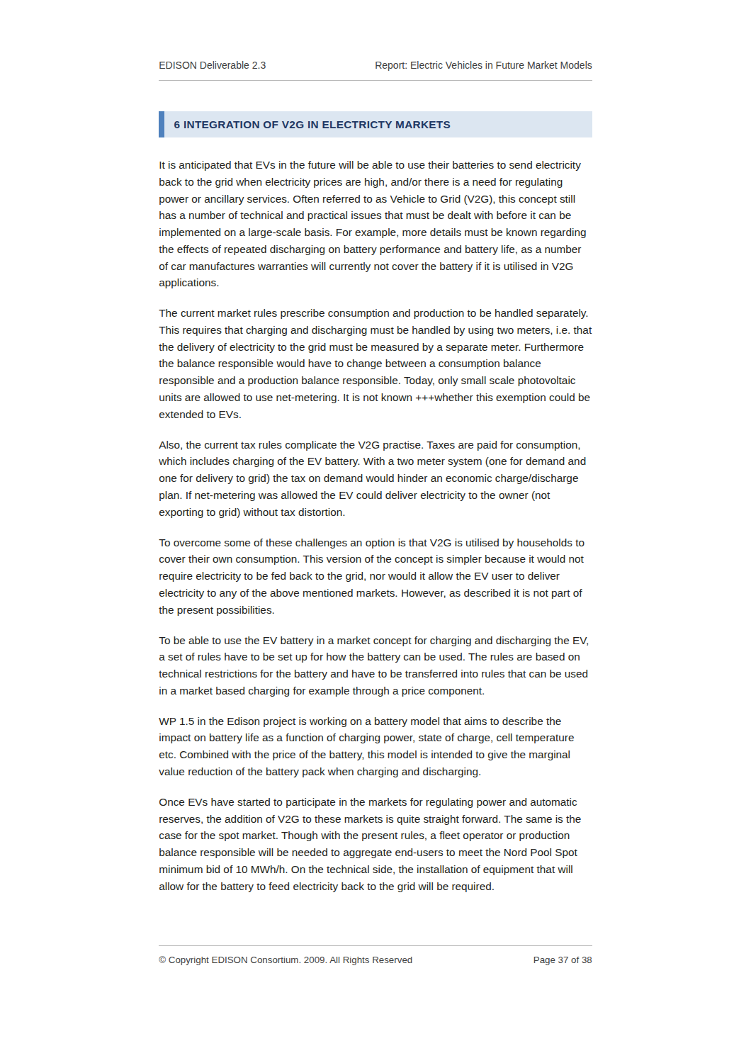EDISON Deliverable 2.3
Report: Electric Vehicles in Future Market Models
6 Integration of V2G in Electricty Markets
It is anticipated that EVs in the future will be able to use their batteries to send electricity back to the grid when electricity prices are high, and/or there is a need for regulating power or ancillary services. Often referred to as Vehicle to Grid (V2G), this concept still has a number of technical and practical issues that must be dealt with before it can be implemented on a large-scale basis. For example, more details must be known regarding the effects of repeated discharging on battery performance and battery life, as a number of car manufactures warranties will currently not cover the battery if it is utilised in V2G applications.
The current market rules prescribe consumption and production to be handled separately. This requires that charging and discharging must be handled by using two meters, i.e. that the delivery of electricity to the grid must be measured by a separate meter. Furthermore the balance responsible would have to change between a consumption balance responsible and a production balance responsible. Today, only small scale photovoltaic units are allowed to use net-metering. It is not known +++whether this exemption could be extended to EVs.
Also, the current tax rules complicate the V2G practise. Taxes are paid for consumption, which includes charging of the EV battery. With a two meter system (one for demand and one for delivery to grid) the tax on demand would hinder an economic charge/discharge plan. If net-metering was allowed the EV could deliver electricity to the owner (not exporting to grid) without tax distortion.
To overcome some of these challenges an option is that V2G is utilised by households to cover their own consumption. This version of the concept is simpler because it would not require electricity to be fed back to the grid, nor would it allow the EV user to deliver electricity to any of the above mentioned markets. However, as described it is not part of the present possibilities.
To be able to use the EV battery in a market concept for charging and discharging the EV, a set of rules have to be set up for how the battery can be used. The rules are based on technical restrictions for the battery and have to be transferred into rules that can be used in a market based charging for example through a price component.
WP 1.5 in the Edison project is working on a battery model that aims to describe the impact on battery life as a function of charging power, state of charge, cell temperature etc. Combined with the price of the battery, this model is intended to give the marginal value reduction of the battery pack when charging and discharging.
Once EVs have started to participate in the markets for regulating power and automatic reserves, the addition of V2G to these markets is quite straight forward. The same is the case for the spot market. Though with the present rules, a fleet operator or production balance responsible will be needed to aggregate end-users to meet the Nord Pool Spot minimum bid of 10 MWh/h. On the technical side, the installation of equipment that will allow for the battery to feed electricity back to the grid will be required.
© Copyright EDISON Consortium. 2009. All Rights Reserved
Page 37 of 38